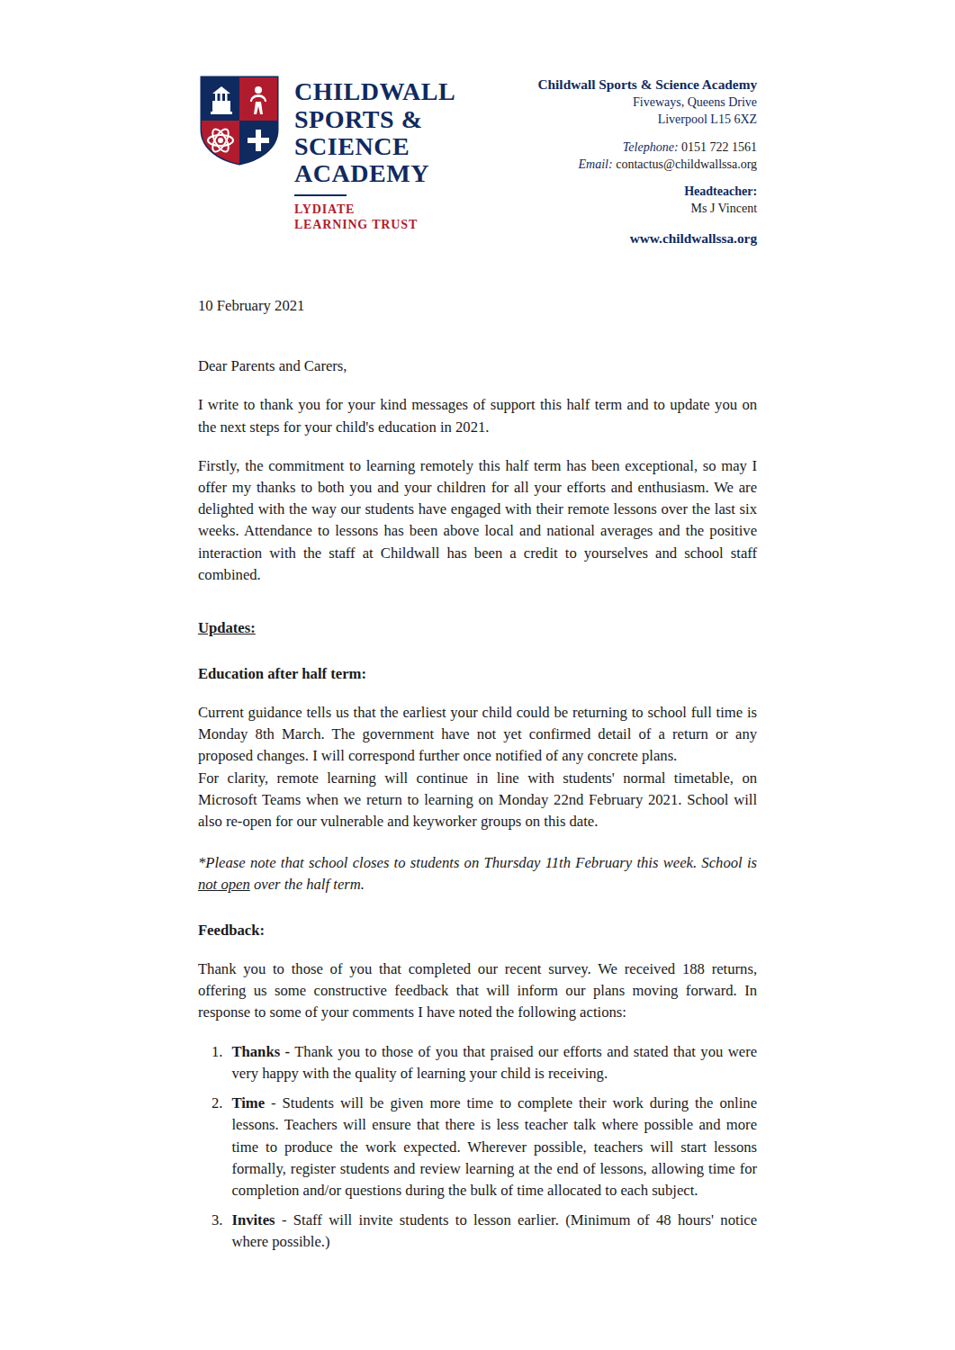CHILDWALL
SPORTS &
SCIENCE ACADEMY
LYDIATE
LEARNING TRUST
Childwall Sports & Science Academy
Fiveways, Queens Drive
Liverpool L15 6XZ
Telephone: 0151 722 1561
Email: contactus@childwallssa.org
Headteacher:
Ms J Vincent
www.childwallssa.org
10 February 2021
Dear Parents and Carers,
I write to thank you for your kind messages of support this half term and to update you on the next steps for your child's education in 2021.
Firstly, the commitment to learning remotely this half term has been exceptional, so may I offer my thanks to both you and your children for all your efforts and enthusiasm. We are delighted with the way our students have engaged with their remote lessons over the last six weeks. Attendance to lessons has been above local and national averages and the positive interaction with the staff at Childwall has been a credit to yourselves and school staff combined.
Updates:
Education after half term:
Current guidance tells us that the earliest your child could be returning to school full time is Monday 8th March. The government have not yet confirmed detail of a return or any proposed changes. I will correspond further once notified of any concrete plans.
For clarity, remote learning will continue in line with students' normal timetable, on Microsoft Teams when we return to learning on Monday 22nd February 2021. School will also re-open for our vulnerable and keyworker groups on this date.
*Please note that school closes to students on Thursday 11th February this week. School is not open over the half term.
Feedback:
Thank you to those of you that completed our recent survey. We received 188 returns, offering us some constructive feedback that will inform our plans moving forward. In response to some of your comments I have noted the following actions:
Thanks - Thank you to those of you that praised our efforts and stated that you were very happy with the quality of learning your child is receiving.
Time - Students will be given more time to complete their work during the online lessons. Teachers will ensure that there is less teacher talk where possible and more time to produce the work expected. Wherever possible, teachers will start lessons formally, register students and review learning at the end of lessons, allowing time for completion and/or questions during the bulk of time allocated to each subject.
Invites - Staff will invite students to lesson earlier. (Minimum of 48 hours' notice where possible.)